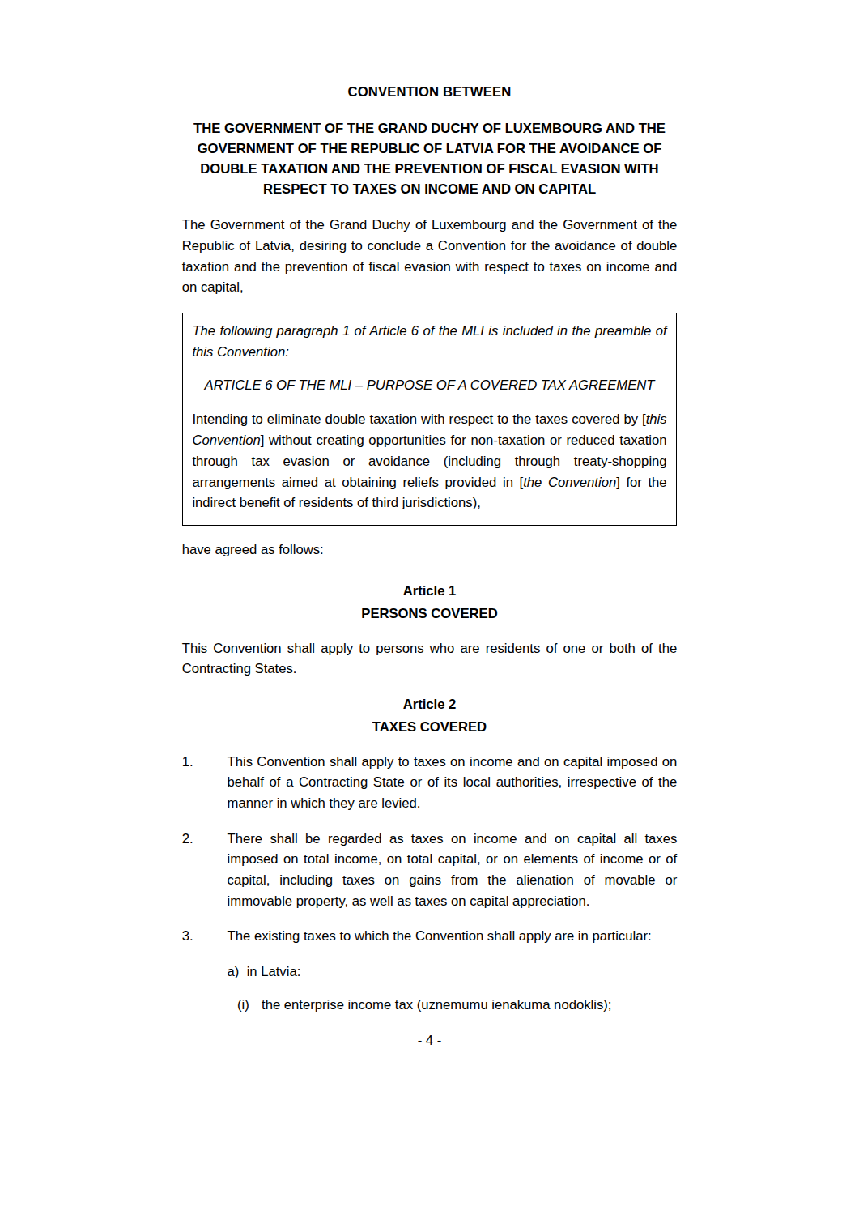CONVENTION BETWEEN
THE GOVERNMENT OF THE GRAND DUCHY OF LUXEMBOURG AND THE GOVERNMENT OF THE REPUBLIC OF LATVIA FOR THE AVOIDANCE OF DOUBLE TAXATION AND THE PREVENTION OF FISCAL EVASION WITH RESPECT TO TAXES ON INCOME AND ON CAPITAL
The Government of the Grand Duchy of Luxembourg and the Government of the Republic of Latvia, desiring to conclude a Convention for the avoidance of double taxation and the prevention of fiscal evasion with respect to taxes on income and on capital,
The following paragraph 1 of Article 6 of the MLI is included in the preamble of this Convention:
ARTICLE 6 OF THE MLI – PURPOSE OF A COVERED TAX AGREEMENT
Intending to eliminate double taxation with respect to the taxes covered by [this Convention] without creating opportunities for non-taxation or reduced taxation through tax evasion or avoidance (including through treaty-shopping arrangements aimed at obtaining reliefs provided in [the Convention] for the indirect benefit of residents of third jurisdictions),
have agreed as follows:
Article 1
PERSONS COVERED
This Convention shall apply to persons who are residents of one or both of the Contracting States.
Article 2
TAXES COVERED
1. This Convention shall apply to taxes on income and on capital imposed on behalf of a Contracting State or of its local authorities, irrespective of the manner in which they are levied.
2. There shall be regarded as taxes on income and on capital all taxes imposed on total income, on total capital, or on elements of income or of capital, including taxes on gains from the alienation of movable or immovable property, as well as taxes on capital appreciation.
3. The existing taxes to which the Convention shall apply are in particular:
a) in Latvia:
(i) the enterprise income tax (uznemumu ienakuma nodoklis);
- 4 -